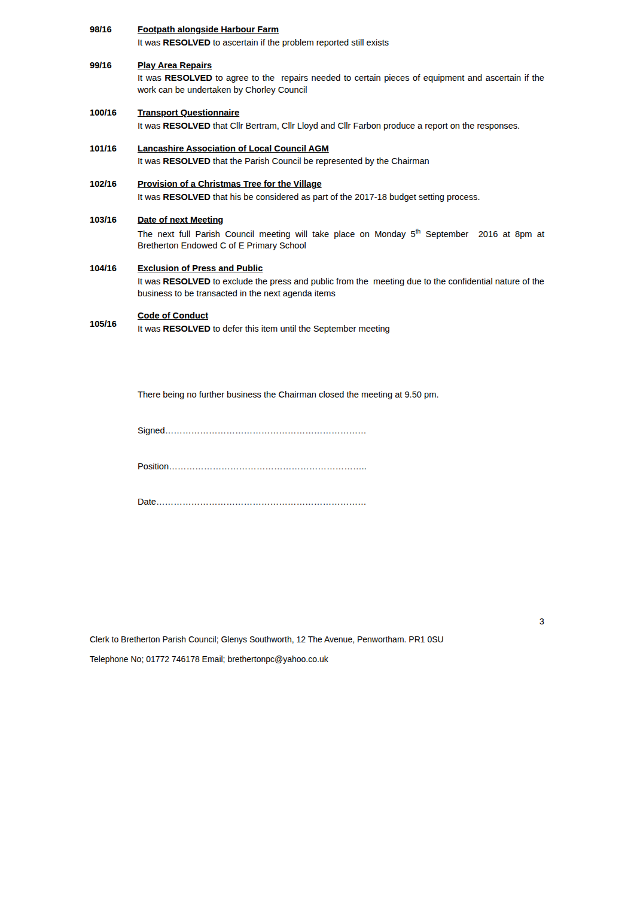98/16
Footpath alongside Harbour Farm
It was RESOLVED to ascertain if the problem reported still exists
99/16
Play Area Repairs
It was RESOLVED to agree to the repairs needed to certain pieces of equipment and ascertain if the work can be undertaken by Chorley Council
100/16
Transport Questionnaire
It was RESOLVED that Cllr Bertram, Cllr Lloyd and Cllr Farbon produce a report on the responses.
101/16
Lancashire Association of Local Council AGM
It was RESOLVED that the Parish Council be represented by the Chairman
102/16
Provision of a Christmas Tree for the Village
It was RESOLVED that his be considered as part of the 2017-18 budget setting process.
103/16
Date of next Meeting
The next full Parish Council meeting will take place on Monday 5th September 2016 at 8pm at Bretherton Endowed C of E Primary School
104/16
Exclusion of Press and Public
It was RESOLVED to exclude the press and public from the meeting due to the confidential nature of the business to be transacted in the next agenda items
105/16
Code of Conduct
It was RESOLVED to defer this item until the September meeting
There being no further business the Chairman closed the meeting at 9.50 pm.
Signed……………………………………………………………
Position…………………………………………………………..
Date………………………………………………………………
3
Clerk to Bretherton Parish Council; Glenys Southworth, 12 The Avenue, Penwortham. PR1 0SU
Telephone No; 01772 746178 Email; brethertonpc@yahoo.co.uk